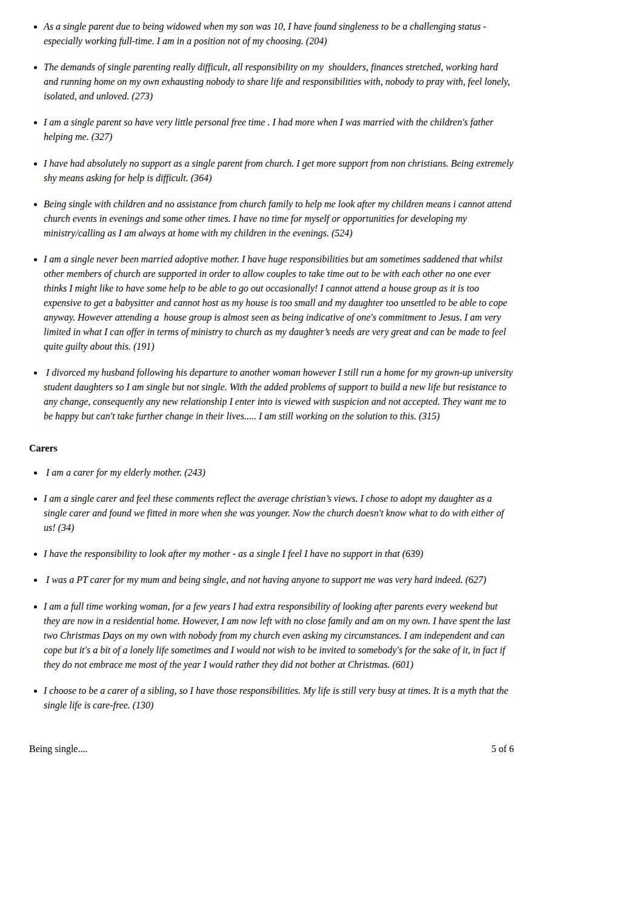As a single parent due to being widowed when my son was 10, I have found singleness to be a challenging status - especially working full-time. I am in a position not of my choosing. (204)
The demands of single parenting really difficult, all responsibility on my shoulders, finances stretched, working hard and running home on my own exhausting nobody to share life and responsibilities with, nobody to pray with, feel lonely, isolated, and unloved. (273)
I am a single parent so have very little personal free time . I had more when I was married with the children's father helping me. (327)
I have had absolutely no support as a single parent from church. I get more support from non christians. Being extremely shy means asking for help is difficult. (364)
Being single with children and no assistance from church family to help me look after my children means i cannot attend church events in evenings and some other times. I have no time for myself or opportunities for developing my ministry/calling as I am always at home with my children in the evenings. (524)
I am a single never been married adoptive mother. I have huge responsibilities but am sometimes saddened that whilst other members of church are supported in order to allow couples to take time out to be with each other no one ever thinks I might like to have some help to be able to go out occasionally! I cannot attend a house group as it is too expensive to get a babysitter and cannot host as my house is too small and my daughter too unsettled to be able to cope anyway. However attending a house group is almost seen as being indicative of one's commitment to Jesus. I am very limited in what I can offer in terms of ministry to church as my daughter’s needs are very great and can be made to feel quite guilty about this. (191)
I divorced my husband following his departure to another woman however I still run a home for my grown-up university student daughters so I am single but not single. With the added problems of support to build a new life but resistance to any change, consequently any new relationship I enter into is viewed with suspicion and not accepted. They want me to be happy but can't take further change in their lives..... I am still working on the solution to this. (315)
Carers
I am a carer for my elderly mother. (243)
I am a single carer and feel these comments reflect the average christian’s views. I chose to adopt my daughter as a single carer and found we fitted in more when she was younger. Now the church doesn't know what to do with either of us! (34)
I have the responsibility to look after my mother - as a single I feel I have no support in that (639)
I was a PT carer for my mum and being single, and not having anyone to support me was very hard indeed. (627)
I am a full time working woman, for a few years I had extra responsibility of looking after parents every weekend but they are now in a residential home. However, I am now left with no close family and am on my own. I have spent the last two Christmas Days on my own with nobody from my church even asking my circumstances. I am independent and can cope but it's a bit of a lonely life sometimes and I would not wish to be invited to somebody's for the sake of it, in fact if they do not embrace me most of the year I would rather they did not bother at Christmas. (601)
I choose to be a carer of a sibling, so I have those responsibilities. My life is still very busy at times. It is a myth that the single life is care-free. (130)
Being single.... 5 of 6